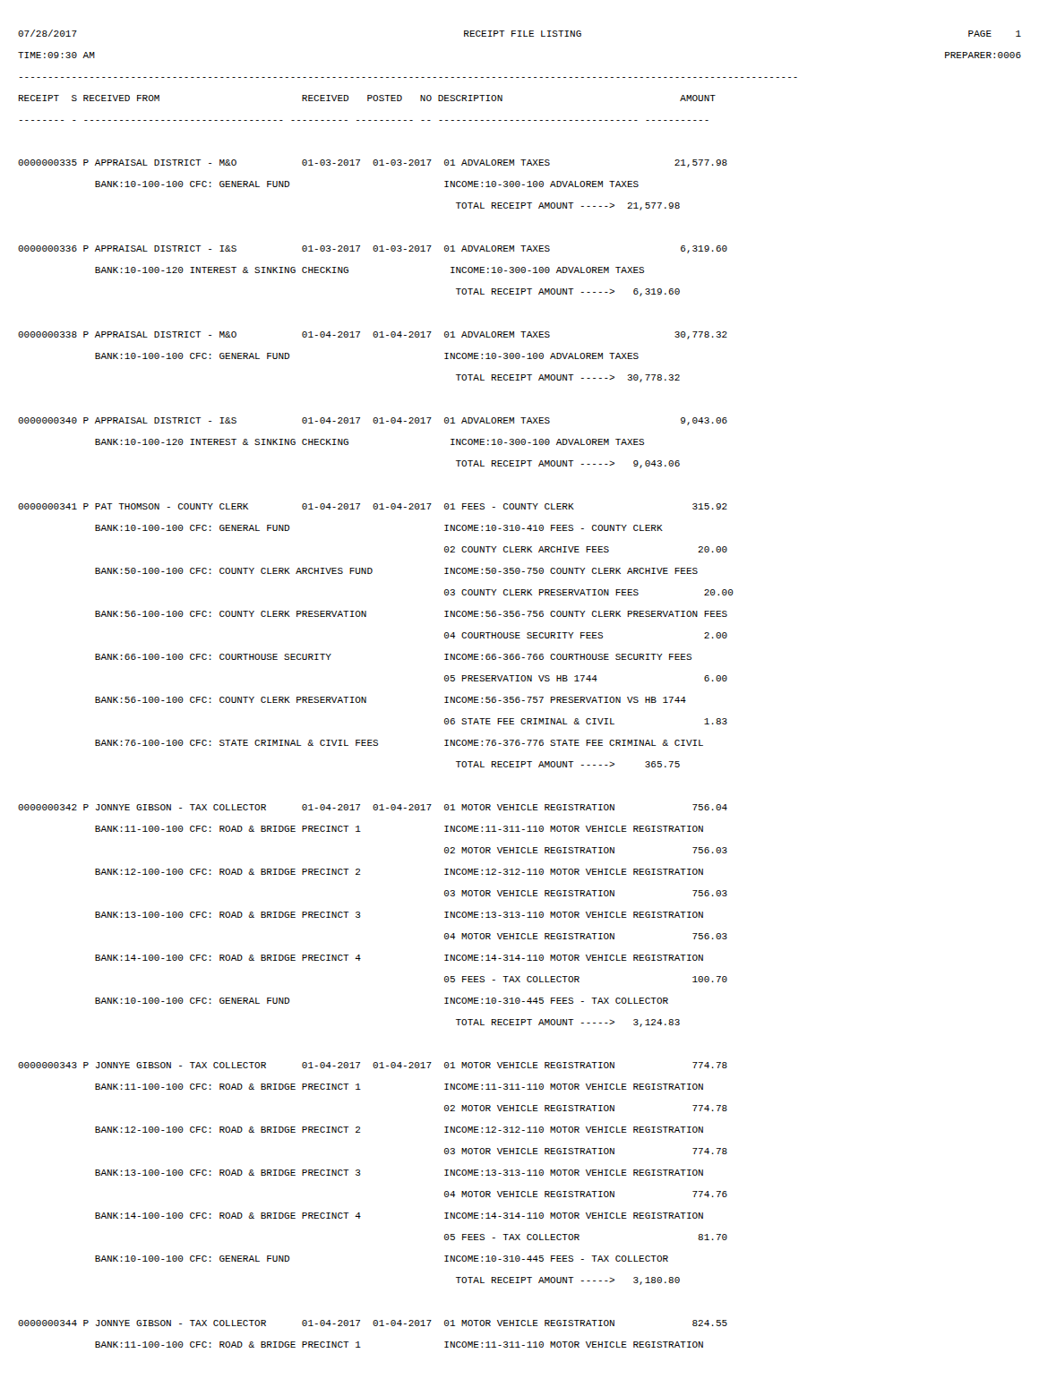07/28/2017 RECEIPT FILE LISTING PAGE 1
TIME:09:30 AM PREPARER:0006
------------------------------------------------------------------------------------------------------------------------------------
RECEIPT S RECEIVED FROM RECEIVED POSTED NO DESCRIPTION AMOUNT
-------- - ---------------------------------- ---------- ---------- -- ---------------------------------- -----------
0000000335 P APPRAISAL DISTRICT - M&O 01-03-2017 01-03-2017 01 ADVALOREM TAXES 21,577.98
BANK:10-100-100 CFC: GENERAL FUND INCOME:10-300-100 ADVALOREM TAXES
TOTAL RECEIPT AMOUNT -----> 21,577.98
0000000336 P APPRAISAL DISTRICT - I&S 01-03-2017 01-03-2017 01 ADVALOREM TAXES 6,319.60
BANK:10-100-120 INTEREST & SINKING CHECKING INCOME:10-300-100 ADVALOREM TAXES
TOTAL RECEIPT AMOUNT -----> 6,319.60
0000000338 P APPRAISAL DISTRICT - M&O 01-04-2017 01-04-2017 01 ADVALOREM TAXES 30,778.32
BANK:10-100-100 CFC: GENERAL FUND INCOME:10-300-100 ADVALOREM TAXES
TOTAL RECEIPT AMOUNT -----> 30,778.32
0000000340 P APPRAISAL DISTRICT - I&S 01-04-2017 01-04-2017 01 ADVALOREM TAXES 9,043.06
BANK:10-100-120 INTEREST & SINKING CHECKING INCOME:10-300-100 ADVALOREM TAXES
TOTAL RECEIPT AMOUNT -----> 9,043.06
0000000341 P PAT THOMSON - COUNTY CLERK 01-04-2017 01-04-2017 01 FEES - COUNTY CLERK 315.92
BANK:10-100-100 CFC: GENERAL FUND INCOME:10-310-410 FEES - COUNTY CLERK
02 COUNTY CLERK ARCHIVE FEES 20.00
BANK:50-100-100 CFC: COUNTY CLERK ARCHIVES FUND INCOME:50-350-750 COUNTY CLERK ARCHIVE FEES
03 COUNTY CLERK PRESERVATION FEES 20.00
BANK:56-100-100 CFC: COUNTY CLERK PRESERVATION INCOME:56-356-756 COUNTY CLERK PRESERVATION FEES
04 COURTHOUSE SECURITY FEES 2.00
BANK:66-100-100 CFC: COURTHOUSE SECURITY INCOME:66-366-766 COURTHOUSE SECURITY FEES
05 PRESERVATION VS HB 1744 6.00
BANK:56-100-100 CFC: COUNTY CLERK PRESERVATION INCOME:56-356-757 PRESERVATION VS HB 1744
06 STATE FEE CRIMINAL & CIVIL 1.83
BANK:76-100-100 CFC: STATE CRIMINAL & CIVIL FEES INCOME:76-376-776 STATE FEE CRIMINAL & CIVIL
TOTAL RECEIPT AMOUNT -----> 365.75
0000000342 P JONNYE GIBSON - TAX COLLECTOR 01-04-2017 01-04-2017 01 MOTOR VEHICLE REGISTRATION 756.04
BANK:11-100-100 CFC: ROAD & BRIDGE PRECINCT 1 INCOME:11-311-110 MOTOR VEHICLE REGISTRATION
02 MOTOR VEHICLE REGISTRATION 756.03
BANK:12-100-100 CFC: ROAD & BRIDGE PRECINCT 2 INCOME:12-312-110 MOTOR VEHICLE REGISTRATION
03 MOTOR VEHICLE REGISTRATION 756.03
BANK:13-100-100 CFC: ROAD & BRIDGE PRECINCT 3 INCOME:13-313-110 MOTOR VEHICLE REGISTRATION
04 MOTOR VEHICLE REGISTRATION 756.03
BANK:14-100-100 CFC: ROAD & BRIDGE PRECINCT 4 INCOME:14-314-110 MOTOR VEHICLE REGISTRATION
05 FEES - TAX COLLECTOR 100.70
BANK:10-100-100 CFC: GENERAL FUND INCOME:10-310-445 FEES - TAX COLLECTOR
TOTAL RECEIPT AMOUNT -----> 3,124.83
0000000343 P JONNYE GIBSON - TAX COLLECTOR 01-04-2017 01-04-2017 01 MOTOR VEHICLE REGISTRATION 774.78
BANK:11-100-100 CFC: ROAD & BRIDGE PRECINCT 1 INCOME:11-311-110 MOTOR VEHICLE REGISTRATION
02 MOTOR VEHICLE REGISTRATION 774.78
BANK:12-100-100 CFC: ROAD & BRIDGE PRECINCT 2 INCOME:12-312-110 MOTOR VEHICLE REGISTRATION
03 MOTOR VEHICLE REGISTRATION 774.78
BANK:13-100-100 CFC: ROAD & BRIDGE PRECINCT 3 INCOME:13-313-110 MOTOR VEHICLE REGISTRATION
04 MOTOR VEHICLE REGISTRATION 774.76
BANK:14-100-100 CFC: ROAD & BRIDGE PRECINCT 4 INCOME:14-314-110 MOTOR VEHICLE REGISTRATION
05 FEES - TAX COLLECTOR 81.70
BANK:10-100-100 CFC: GENERAL FUND INCOME:10-310-445 FEES - TAX COLLECTOR
TOTAL RECEIPT AMOUNT -----> 3,180.80
0000000344 P JONNYE GIBSON - TAX COLLECTOR 01-04-2017 01-04-2017 01 MOTOR VEHICLE REGISTRATION 824.55
BANK:11-100-100 CFC: ROAD & BRIDGE PRECINCT 1 INCOME:11-311-110 MOTOR VEHICLE REGISTRATION